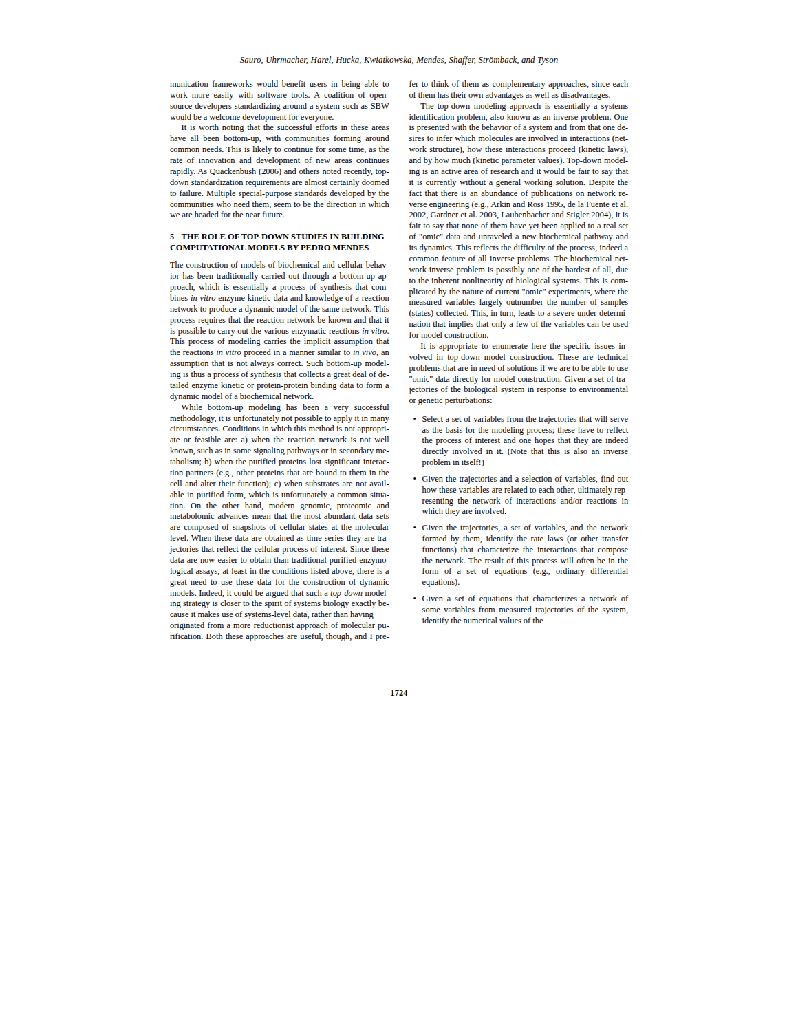Sauro, Uhrmacher, Harel, Hucka, Kwiatkowska, Mendes, Shaffer, Strömback, and Tyson
munication frameworks would benefit users in being able to work more easily with software tools. A coalition of open-source developers standardizing around a system such as SBW would be a welcome development for everyone.
It is worth noting that the successful efforts in these areas have all been bottom-up, with communities forming around common needs. This is likely to continue for some time, as the rate of innovation and development of new areas continues rapidly. As Quackenbush (2006) and others noted recently, top-down standardization requirements are almost certainly doomed to failure. Multiple special-purpose standards developed by the communities who need them, seem to be the direction in which we are headed for the near future.
5 THE ROLE OF TOP-DOWN STUDIES IN BUILDING COMPUTATIONAL MODELS BY PEDRO MENDES
The construction of models of biochemical and cellular behavior has been traditionally carried out through a bottom-up approach, which is essentially a process of synthesis that combines in vitro enzyme kinetic data and knowledge of a reaction network to produce a dynamic model of the same network. This process requires that the reaction network be known and that it is possible to carry out the various enzymatic reactions in vitro. This process of modeling carries the implicit assumption that the reactions in vitro proceed in a manner similar to in vivo, an assumption that is not always correct. Such bottom-up modeling is thus a process of synthesis that collects a great deal of detailed enzyme kinetic or protein-protein binding data to form a dynamic model of a biochemical network.
While bottom-up modeling has been a very successful methodology, it is unfortunately not possible to apply it in many circumstances. Conditions in which this method is not appropriate or feasible are: a) when the reaction network is not well known, such as in some signaling pathways or in secondary metabolism; b) when the purified proteins lost significant interaction partners (e.g., other proteins that are bound to them in the cell and alter their function); c) when substrates are not available in purified form, which is unfortunately a common situation. On the other hand, modern genomic, proteomic and metabolomic advances mean that the most abundant data sets are composed of snapshots of cellular states at the molecular level. When these data are obtained as time series they are trajectories that reflect the cellular process of interest. Since these data are now easier to obtain than traditional purified enzymological assays, at least in the conditions listed above, there is a great need to use these data for the construction of dynamic models. Indeed, it could be argued that such a top-down modeling strategy is closer to the spirit of systems biology exactly because it makes use of systems-level data, rather than having
originated from a more reductionist approach of molecular purification. Both these approaches are useful, though, and I prefer to think of them as complementary approaches, since each of them has their own advantages as well as disadvantages.
The top-down modeling approach is essentially a systems identification problem, also known as an inverse problem. One is presented with the behavior of a system and from that one desires to infer which molecules are involved in interactions (network structure), how these interactions proceed (kinetic laws), and by how much (kinetic parameter values). Top-down modeling is an active area of research and it would be fair to say that it is currently without a general working solution. Despite the fact that there is an abundance of publications on network reverse engineering (e.g., Arkin and Ross 1995, de la Fuente et al. 2002, Gardner et al. 2003, Laubenbacher and Stigler 2004), it is fair to say that none of them have yet been applied to a real set of "omic" data and unraveled a new biochemical pathway and its dynamics. This reflects the difficulty of the process, indeed a common feature of all inverse problems. The biochemical network inverse problem is possibly one of the hardest of all, due to the inherent nonlinearity of biological systems. This is complicated by the nature of current "omic" experiments, where the measured variables largely outnumber the number of samples (states) collected. This, in turn, leads to a severe under-determination that implies that only a few of the variables can be used for model construction.
It is appropriate to enumerate here the specific issues involved in top-down model construction. These are technical problems that are in need of solutions if we are to be able to use "omic" data directly for model construction. Given a set of trajectories of the biological system in response to environmental or genetic perturbations:
Select a set of variables from the trajectories that will serve as the basis for the modeling process; these have to reflect the process of interest and one hopes that they are indeed directly involved in it. (Note that this is also an inverse problem in itself!)
Given the trajectories and a selection of variables, find out how these variables are related to each other, ultimately representing the network of interactions and/or reactions in which they are involved.
Given the trajectories, a set of variables, and the network formed by them, identify the rate laws (or other transfer functions) that characterize the interactions that compose the network. The result of this process will often be in the form of a set of equations (e.g., ordinary differential equations).
Given a set of equations that characterizes a network of some variables from measured trajectories of the system, identify the numerical values of the
1724